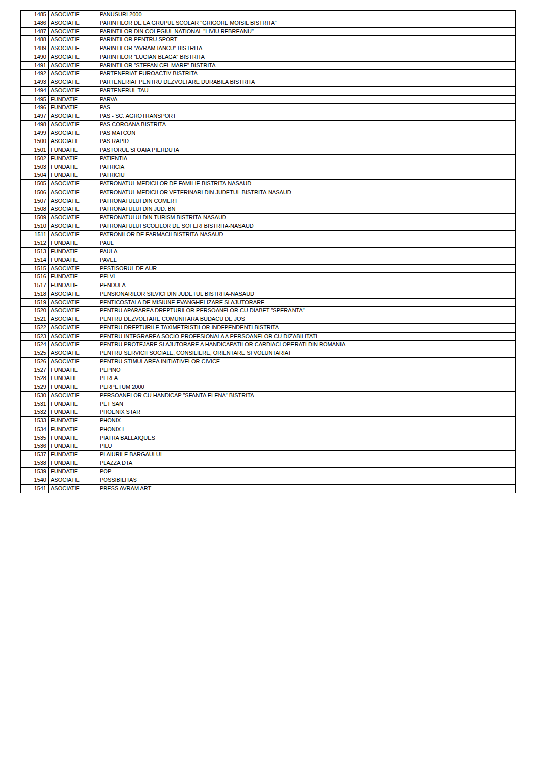| 1485 | ASOCIATIE | PANUSURI 2000 |
| 1486 | ASOCIATIE | PARINTILOR DE LA GRUPUL SCOLAR "GRIGORE MOISIL BISTRITA" |
| 1487 | ASOCIATIE | PARINTILOR DIN COLEGIUL NATIONAL "LIVIU REBREANU" |
| 1488 | ASOCIATIE | PARINTILOR PENTRU SPORT |
| 1489 | ASOCIATIE | PARINTILOR "AVRAM IANCU" BISTRITA |
| 1490 | ASOCIATIE | PARINTILOR "LUCIAN BLAGA" BISTRITA |
| 1491 | ASOCIATIE | PARINTILOR "STEFAN CEL MARE" BISTRITA |
| 1492 | ASOCIATIE | PARTENERIAT EUROACTIV BISTRITA |
| 1493 | ASOCIATIE | PARTENERIAT PENTRU DEZVOLTARE DURABILA BISTRITA |
| 1494 | ASOCIATIE | PARTENERUL TAU |
| 1495 | FUNDATIE | PARVA |
| 1496 | FUNDATIE | PAS |
| 1497 | ASOCIATIE | PAS - SC. AGROTRANSPORT |
| 1498 | ASOCIATIE | PAS COROANA BISTRITA |
| 1499 | ASOCIATIE | PAS MATCON |
| 1500 | ASOCIATIE | PAS RAPID |
| 1501 | FUNDATIE | PASTORUL SI OAIA PIERDUTA |
| 1502 | FUNDATIE | PATIENTIA |
| 1503 | FUNDATIE | PATRICIA |
| 1504 | FUNDATIE | PATRICIU |
| 1505 | ASOCIATIE | PATRONATUL MEDICILOR DE FAMILIE BISTRITA-NASAUD |
| 1506 | ASOCIATIE | PATRONATUL MEDICILOR VETERINARI DIN JUDETUL BISTRITA-NASAUD |
| 1507 | ASOCIATIE | PATRONATULUI DIN COMERT |
| 1508 | ASOCIATIE | PATRONATULUI DIN JUD. BN |
| 1509 | ASOCIATIE | PATRONATULUI DIN TURISM BISTRITA-NASAUD |
| 1510 | ASOCIATIE | PATRONATULUI SCOLILOR DE SOFERI BISTRITA-NASAUD |
| 1511 | ASOCIATIE | PATRONILOR DE FARMACII BISTRITA-NASAUD |
| 1512 | FUNDATIE | PAUL |
| 1513 | FUNDATIE | PAULA |
| 1514 | FUNDATIE | PAVEL |
| 1515 | ASOCIATIE | PESTISORUL DE AUR |
| 1516 | FUNDATIE | PELVI |
| 1517 | FUNDATIE | PENDULA |
| 1518 | ASOCIATIE | PENSIONARILOR SILVICI DIN JUDETUL BISTRITA-NASAUD |
| 1519 | ASOCIATIE | PENTICOSTALA DE MISIUNE EVANGHELIZARE SI AJUTORARE |
| 1520 | ASOCIATIE | PENTRU APARAREA DREPTURILOR PERSOANELOR CU DIABET "SPERANTA" |
| 1521 | ASOCIATIE | PENTRU DEZVOLTARE COMUNITARA BUDACU DE JOS |
| 1522 | ASOCIATIE | PENTRU DREPTURILE TAXIMETRISTILOR INDEPENDENTI BISTRITA |
| 1523 | ASOCIATIE | PENTRU INTEGRAREA SOCIO-PROFESIONALA A PERSOANELOR CU DIZABILITATI |
| 1524 | ASOCIATIE | PENTRU PROTEJARE SI AJUTORARE A HANDICAPATILOR CARDIACI OPERATI DIN ROMANIA |
| 1525 | ASOCIATIE | PENTRU SERVICII SOCIALE, CONSILIERE, ORIENTARE SI VOLUNTARIAT |
| 1526 | ASOCIATIE | PENTRU STIMULAREA INITIATIVELOR CIVICE |
| 1527 | FUNDATIE | PEPINO |
| 1528 | FUNDATIE | PERLA |
| 1529 | FUNDATIE | PERPETUM 2000 |
| 1530 | ASOCIATIE | PERSOANELOR CU HANDICAP "SFANTA ELENA" BISTRITA |
| 1531 | FUNDATIE | PET SAN |
| 1532 | FUNDATIE | PHOENIX STAR |
| 1533 | FUNDATIE | PHONIX |
| 1534 | FUNDATIE | PHONIX L |
| 1535 | FUNDATIE | PIATRA BALLAIQUES |
| 1536 | FUNDATIE | PILU |
| 1537 | FUNDATIE | PLAIURILE BARGAULUI |
| 1538 | FUNDATIE | PLAZZA DTA |
| 1539 | FUNDATIE | POP |
| 1540 | ASOCIATIE | POSSIBILITAS |
| 1541 | ASOCIATIE | PRESS AVRAM ART |